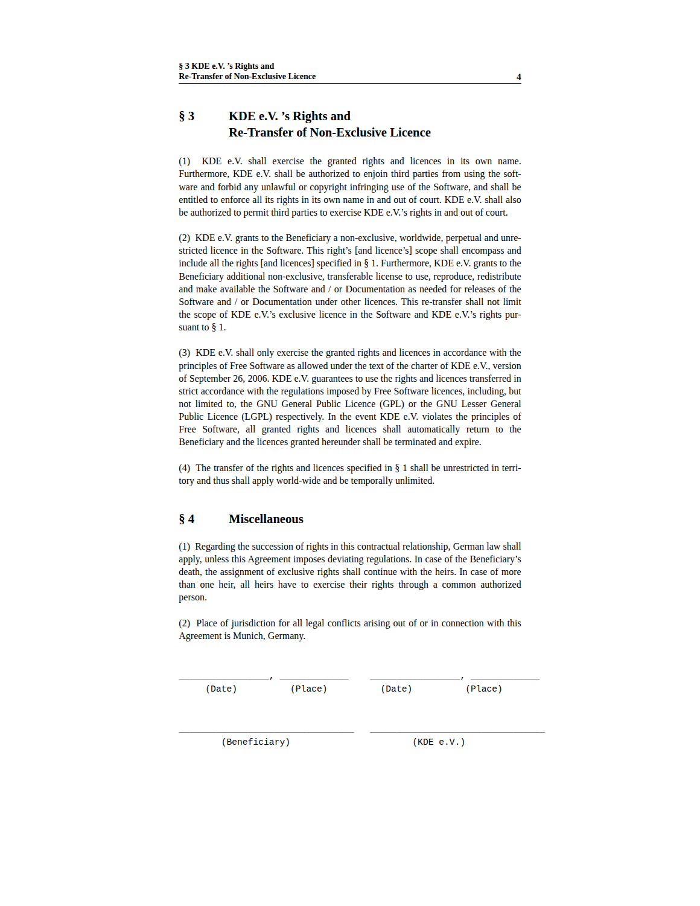§ 3 KDE e.V. ’s Rights and
Re-Transfer of Non-Exclusive Licence
4
§ 3 KDE e.V. ’s Rights and
Re-Transfer of Non-Exclusive Licence
(1) KDE e.V. shall exercise the granted rights and licences in its own name. Furthermore, KDE e.V. shall be authorized to enjoin third parties from using the software and forbid any unlawful or copyright infringing use of the Software, and shall be entitled to enforce all its rights in its own name in and out of court. KDE e.V. shall also be authorized to permit third parties to exercise KDE e.V.’s rights in and out of court.
(2) KDE e.V. grants to the Beneficiary a non-exclusive, worldwide, perpetual and unrestricted licence in the Software. This right’s [and licence’s] scope shall encompass and include all the rights [and licences] specified in § 1. Furthermore, KDE e.V. grants to the Beneficiary additional non-exclusive, transferable license to use, reproduce, redistribute and make available the Software and / or Documentation as needed for releases of the Software and / or Documentation under other licences. This re-transfer shall not limit the scope of KDE e.V.’s exclusive licence in the Software and KDE e.V.’s rights pursuant to § 1.
(3) KDE e.V. shall only exercise the granted rights and licences in accordance with the principles of Free Software as allowed under the text of the charter of KDE e.V., version of September 26, 2006. KDE e.V. guarantees to use the rights and licences transferred in strict accordance with the regulations imposed by Free Software licences, including, but not limited to, the GNU General Public Licence (GPL) or the GNU Lesser General Public Licence (LGPL) respectively. In the event KDE e.V. violates the principles of Free Software, all granted rights and licences shall automatically return to the Beneficiary and the licences granted hereunder shall be terminated and expire.
(4) The transfer of the rights and licences specified in § 1 shall be unrestricted in territory and thus shall apply world-wide and be temporally unlimited.
§ 4 Miscellaneous
(1) Regarding the succession of rights in this contractual relationship, German law shall apply, unless this Agreement imposes deviating regulations. In case of the Beneficiary’s death, the assignment of exclusive rights shall continue with the heirs. In case of more than one heir, all heirs have to exercise their rights through a common authorized person.
(2) Place of jurisdiction for all legal conflicts arising out of or in connection with this Agreement is Munich, Germany.
_________________, _____________ _________________, _____________ (Date) (Place) (Date) (Place) _________________________________ _________________________________ (Beneficiary) (KDE e.V.)